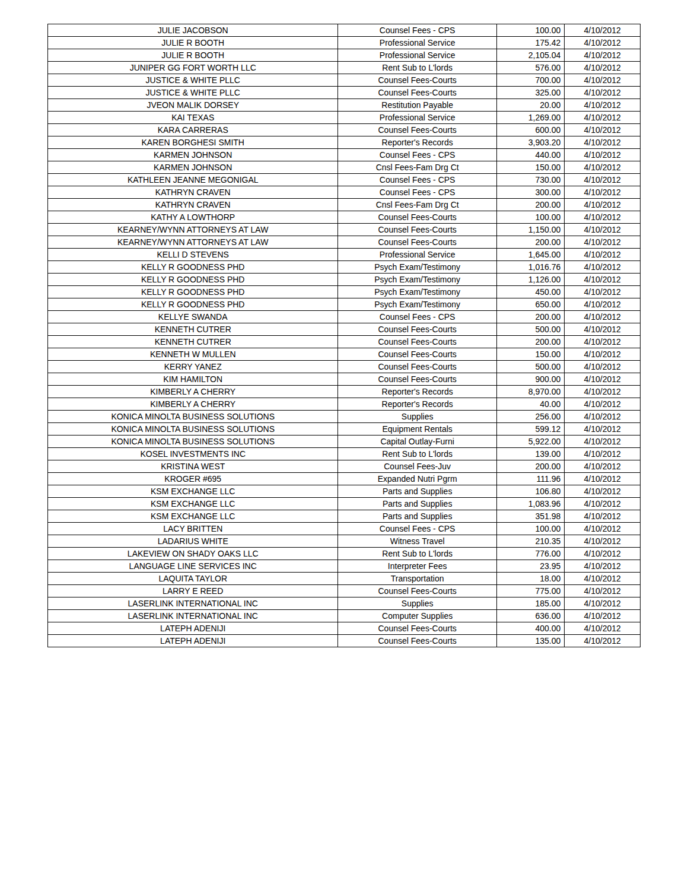| JULIE JACOBSON | Counsel Fees - CPS | 100.00 | 4/10/2012 |
| JULIE R BOOTH | Professional Service | 175.42 | 4/10/2012 |
| JULIE R BOOTH | Professional Service | 2,105.04 | 4/10/2012 |
| JUNIPER GG FORT WORTH LLC | Rent Sub to L'lords | 576.00 | 4/10/2012 |
| JUSTICE & WHITE PLLC | Counsel Fees-Courts | 700.00 | 4/10/2012 |
| JUSTICE & WHITE PLLC | Counsel Fees-Courts | 325.00 | 4/10/2012 |
| JVEON MALIK DORSEY | Restitution Payable | 20.00 | 4/10/2012 |
| KAI TEXAS | Professional Service | 1,269.00 | 4/10/2012 |
| KARA CARRERAS | Counsel Fees-Courts | 600.00 | 4/10/2012 |
| KAREN BORGHESI SMITH | Reporter's Records | 3,903.20 | 4/10/2012 |
| KARMEN JOHNSON | Counsel Fees - CPS | 440.00 | 4/10/2012 |
| KARMEN JOHNSON | Cnsl Fees-Fam Drg Ct | 150.00 | 4/10/2012 |
| KATHLEEN JEANNE MEGONIGAL | Counsel Fees - CPS | 730.00 | 4/10/2012 |
| KATHRYN CRAVEN | Counsel Fees - CPS | 300.00 | 4/10/2012 |
| KATHRYN CRAVEN | Cnsl Fees-Fam Drg Ct | 200.00 | 4/10/2012 |
| KATHY A LOWTHORP | Counsel Fees-Courts | 100.00 | 4/10/2012 |
| KEARNEY/WYNN ATTORNEYS AT LAW | Counsel Fees-Courts | 1,150.00 | 4/10/2012 |
| KEARNEY/WYNN ATTORNEYS AT LAW | Counsel Fees-Courts | 200.00 | 4/10/2012 |
| KELLI D STEVENS | Professional Service | 1,645.00 | 4/10/2012 |
| KELLY R GOODNESS PHD | Psych Exam/Testimony | 1,016.76 | 4/10/2012 |
| KELLY R GOODNESS PHD | Psych Exam/Testimony | 1,126.00 | 4/10/2012 |
| KELLY R GOODNESS PHD | Psych Exam/Testimony | 450.00 | 4/10/2012 |
| KELLY R GOODNESS PHD | Psych Exam/Testimony | 650.00 | 4/10/2012 |
| KELLYE SWANDA | Counsel Fees - CPS | 200.00 | 4/10/2012 |
| KENNETH CUTRER | Counsel Fees-Courts | 500.00 | 4/10/2012 |
| KENNETH CUTRER | Counsel Fees-Courts | 200.00 | 4/10/2012 |
| KENNETH W MULLEN | Counsel Fees-Courts | 150.00 | 4/10/2012 |
| KERRY YANEZ | Counsel Fees-Courts | 500.00 | 4/10/2012 |
| KIM HAMILTON | Counsel Fees-Courts | 900.00 | 4/10/2012 |
| KIMBERLY A CHERRY | Reporter's Records | 8,970.00 | 4/10/2012 |
| KIMBERLY A CHERRY | Reporter's Records | 40.00 | 4/10/2012 |
| KONICA MINOLTA BUSINESS SOLUTIONS | Supplies | 256.00 | 4/10/2012 |
| KONICA MINOLTA BUSINESS SOLUTIONS | Equipment Rentals | 599.12 | 4/10/2012 |
| KONICA MINOLTA BUSINESS SOLUTIONS | Capital Outlay-Furni | 5,922.00 | 4/10/2012 |
| KOSEL INVESTMENTS INC | Rent Sub to L'lords | 139.00 | 4/10/2012 |
| KRISTINA WEST | Counsel Fees-Juv | 200.00 | 4/10/2012 |
| KROGER #695 | Expanded Nutri Pgrm | 111.96 | 4/10/2012 |
| KSM EXCHANGE LLC | Parts and Supplies | 106.80 | 4/10/2012 |
| KSM EXCHANGE LLC | Parts and Supplies | 1,083.96 | 4/10/2012 |
| KSM EXCHANGE LLC | Parts and Supplies | 351.98 | 4/10/2012 |
| LACY BRITTEN | Counsel Fees - CPS | 100.00 | 4/10/2012 |
| LADARIUS WHITE | Witness Travel | 210.35 | 4/10/2012 |
| LAKEVIEW ON SHADY OAKS LLC | Rent Sub to L'lords | 776.00 | 4/10/2012 |
| LANGUAGE LINE SERVICES INC | Interpreter Fees | 23.95 | 4/10/2012 |
| LAQUITA TAYLOR | Transportation | 18.00 | 4/10/2012 |
| LARRY E REED | Counsel Fees-Courts | 775.00 | 4/10/2012 |
| LASERLINK INTERNATIONAL INC | Supplies | 185.00 | 4/10/2012 |
| LASERLINK INTERNATIONAL INC | Computer Supplies | 636.00 | 4/10/2012 |
| LATEPH ADENIJI | Counsel Fees-Courts | 400.00 | 4/10/2012 |
| LATEPH ADENIJI | Counsel Fees-Courts | 135.00 | 4/10/2012 |